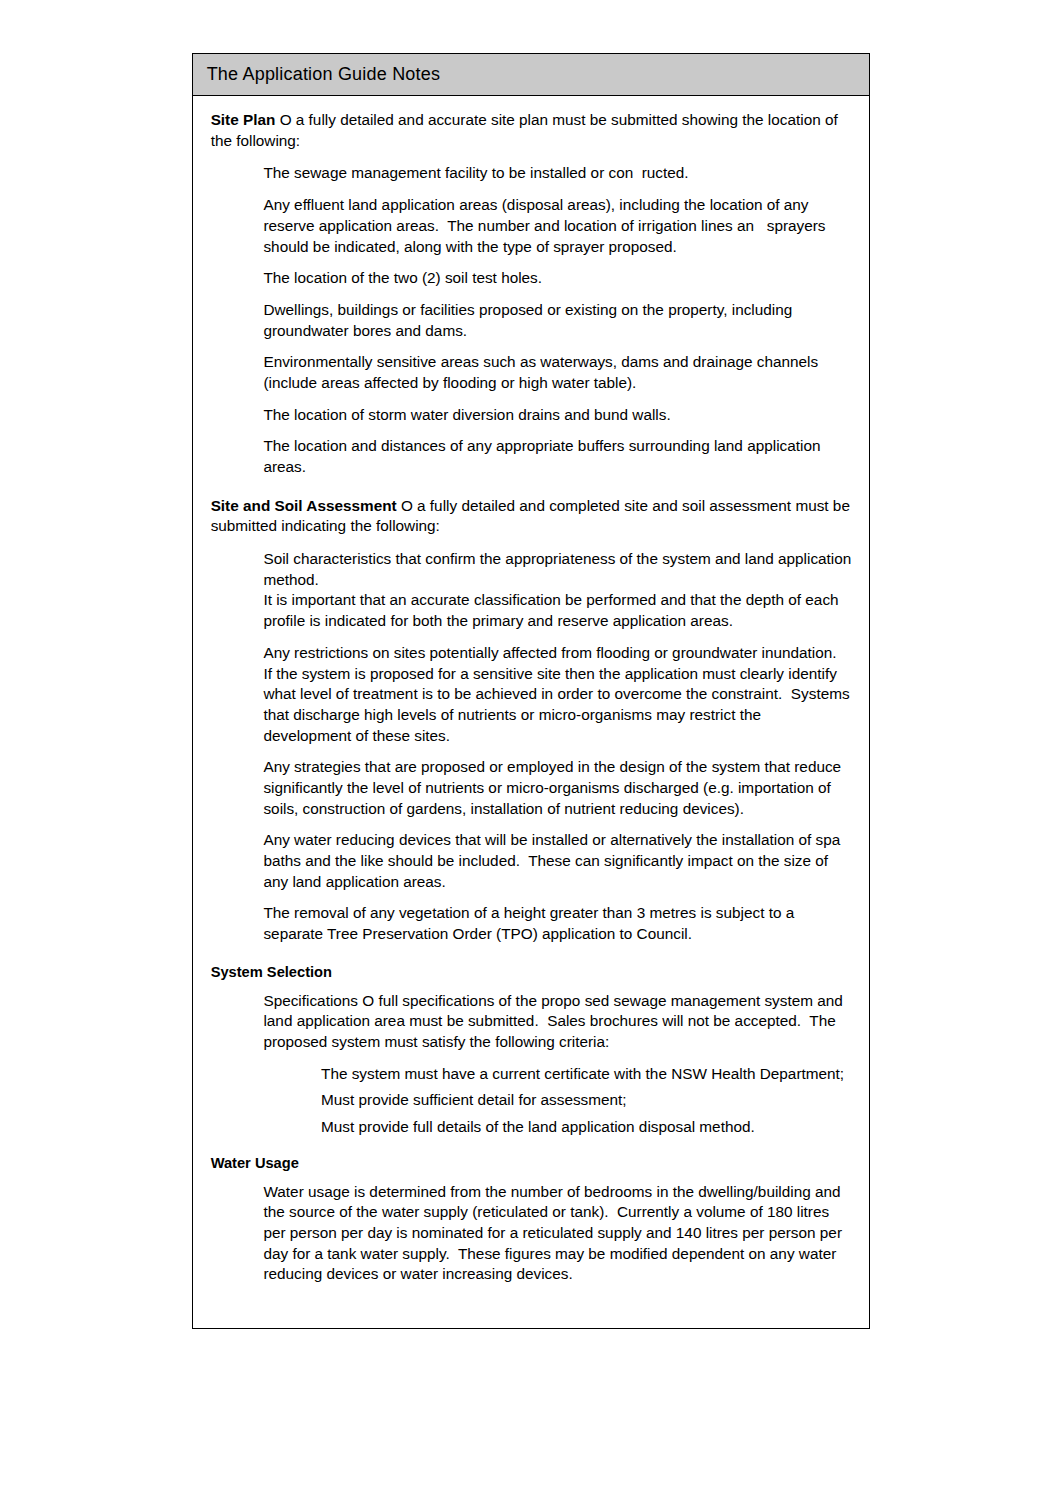The Application Guide Notes
Site Plan O a fully detailed and accurate site plan must be submitted showing the location of the following:
The sewage management facility to be installed or con ructed.
Any effluent land application areas (disposal areas), including the location of any reserve application areas. The number and location of irrigation lines an sprayers should be indicated, along with the type of sprayer proposed.
The location of the two (2) soil test holes.
Dwellings, buildings or facilities proposed or existing on the property, including groundwater bores and dams.
Environmentally sensitive areas such as waterways, dams and drainage channels (include areas affected by flooding or high water table).
The location of storm water diversion drains and bund walls.
The location and distances of any appropriate buffers surrounding land application areas.
Site and Soil Assessment O a fully detailed and completed site and soil assessment must be submitted indicating the following:
Soil characteristics that confirm the appropriateness of the system and land application method.
It is important that an accurate classification be performed and that the depth of each profile is indicated for both the primary and reserve application areas.
Any restrictions on sites potentially affected from flooding or groundwater inundation. If the system is proposed for a sensitive site then the application must clearly identify what level of treatment is to be achieved in order to overcome the constraint. Systems that discharge high levels of nutrients or micro-organisms may restrict the development of these sites.
Any strategies that are proposed or employed in the design of the system that reduce significantly the level of nutrients or micro-organisms discharged (e.g. importation of soils, construction of gardens, installation of nutrient reducing devices).
Any water reducing devices that will be installed or alternatively the installation of spa baths and the like should be included. These can significantly impact on the size of any land application areas.
The removal of any vegetation of a height greater than 3 metres is subject to a separate Tree Preservation Order (TPO) application to Council.
System Selection
Specifications O full specifications of the propo sed sewage management system and land application area must be submitted. Sales brochures will not be accepted. The proposed system must satisfy the following criteria:
The system must have a current certificate with the NSW Health Department;
Must provide sufficient detail for assessment;
Must provide full details of the land application disposal method.
Water Usage
Water usage is determined from the number of bedrooms in the dwelling/building and the source of the water supply (reticulated or tank). Currently a volume of 180 litres per person per day is nominated for a reticulated supply and 140 litres per person per day for a tank water supply. These figures may be modified dependent on any water reducing devices or water increasing devices.